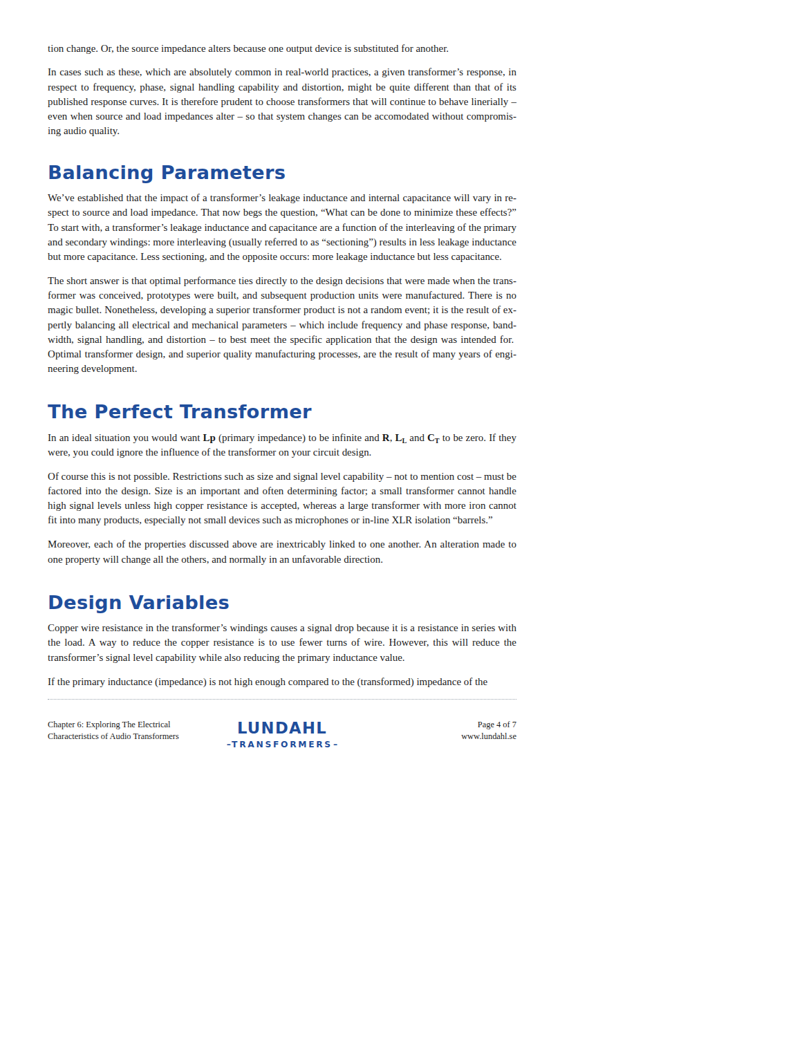tion change. Or, the source impedance alters because one output device is substituted for another.
In cases such as these, which are absolutely common in real-world practices, a given transformer’s response, in respect to frequency, phase, signal handling capability and distortion, might be quite different than that of its published response curves. It is therefore prudent to choose transformers that will continue to behave linerially – even when source and load impedances alter – so that system changes can be accomodated without compromising audio quality.
Balancing Parameters
We’ve established that the impact of a transformer’s leakage inductance and internal capacitance will vary in respect to source and load impedance. That now begs the question, “What can be done to minimize these effects?” To start with, a transformer’s leakage inductance and capacitance are a function of the interleaving of the primary and secondary windings: more interleaving (usually referred to as “sectioning”) results in less leakage inductance but more capacitance. Less sectioning, and the opposite occurs: more leakage inductance but less capacitance.
The short answer is that optimal performance ties directly to the design decisions that were made when the transformer was conceived, prototypes were built, and subsequent production units were manufactured. There is no magic bullet. Nonetheless, developing a superior transformer product is not a random event; it is the result of expertly balancing all electrical and mechanical parameters – which include frequency and phase response, bandwidth, signal handling, and distortion – to best meet the specific application that the design was intended for. Optimal transformer design, and superior quality manufacturing processes, are the result of many years of engineering development.
The Perfect Transformer
In an ideal situation you would want Lp (primary impedance) to be infinite and R, LL and CT to be zero. If they were, you could ignore the influence of the transformer on your circuit design.
Of course this is not possible. Restrictions such as size and signal level capability – not to mention cost – must be factored into the design. Size is an important and often determining factor; a small transformer cannot handle high signal levels unless high copper resistance is accepted, whereas a large transformer with more iron cannot fit into many products, especially not small devices such as microphones or in-line XLR isolation “barrels.”
Moreover, each of the properties discussed above are inextricably linked to one another. An alteration made to one property will change all the others, and normally in an unfavorable direction.
Design Variables
Copper wire resistance in the transformer’s windings causes a signal drop because it is a resistance in series with the load. A way to reduce the copper resistance is to use fewer turns of wire. However, this will reduce the transformer’s signal level capability while also reducing the primary inductance value.
If the primary inductance (impedance) is not high enough compared to the (transformed) impedance of the
Chapter 6: Exploring The Electrical
Characteristics of Audio Transformers
LUNDAHL
–TRANSFORMERS–
Page 4 of 7
www.lundahl.se